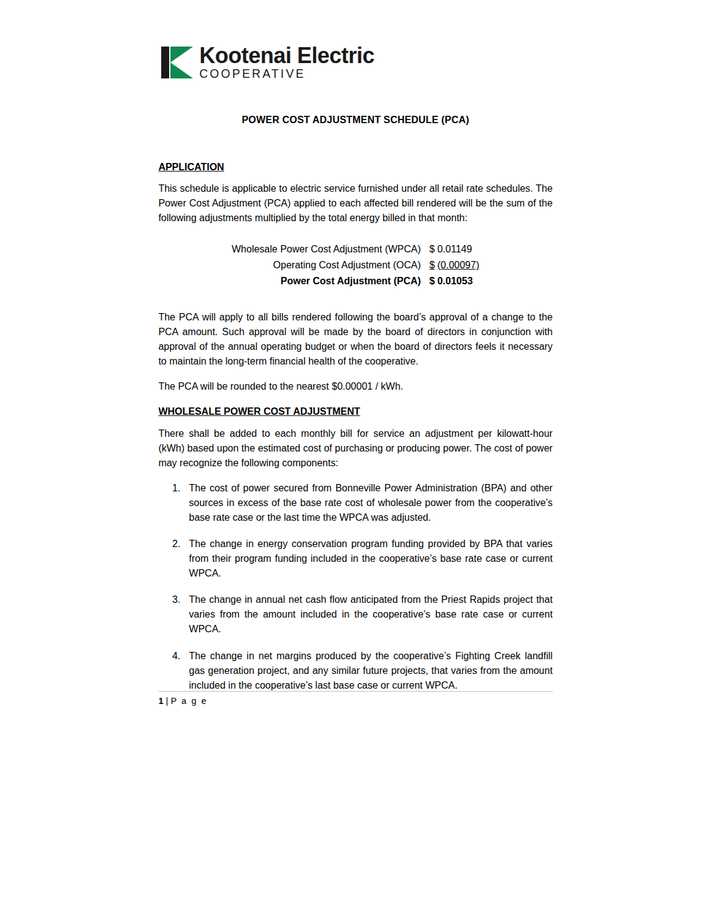Kootenai Electric
COOPERATIVE
POWER COST ADJUSTMENT SCHEDULE (PCA)
APPLICATION
This schedule is applicable to electric service furnished under all retail rate schedules. The Power Cost Adjustment (PCA) applied to each affected bill rendered will be the sum of the following adjustments multiplied by the total energy billed in that month:
| Wholesale Power Cost Adjustment (WPCA) | $ | 0.01149 |
| Operating Cost Adjustment (OCA) | $ | (0.00097) |
| Power Cost Adjustment (PCA) | $ | 0.01053 |
The PCA will apply to all bills rendered following the board’s approval of a change to the PCA amount. Such approval will be made by the board of directors in conjunction with approval of the annual operating budget or when the board of directors feels it necessary to maintain the long-term financial health of the cooperative.
The PCA will be rounded to the nearest $0.00001 / kWh.
WHOLESALE POWER COST ADJUSTMENT
There shall be added to each monthly bill for service an adjustment per kilowatt-hour (kWh) based upon the estimated cost of purchasing or producing power. The cost of power may recognize the following components:
The cost of power secured from Bonneville Power Administration (BPA) and other sources in excess of the base rate cost of wholesale power from the cooperative’s base rate case or the last time the WPCA was adjusted.
The change in energy conservation program funding provided by BPA that varies from their program funding included in the cooperative’s base rate case or current WPCA.
The change in annual net cash flow anticipated from the Priest Rapids project that varies from the amount included in the cooperative’s base rate case or current WPCA.
The change in net margins produced by the cooperative’s Fighting Creek landfill gas generation project, and any similar future projects, that varies from the amount included in the cooperative’s last base case or current WPCA.
1 | P a g e